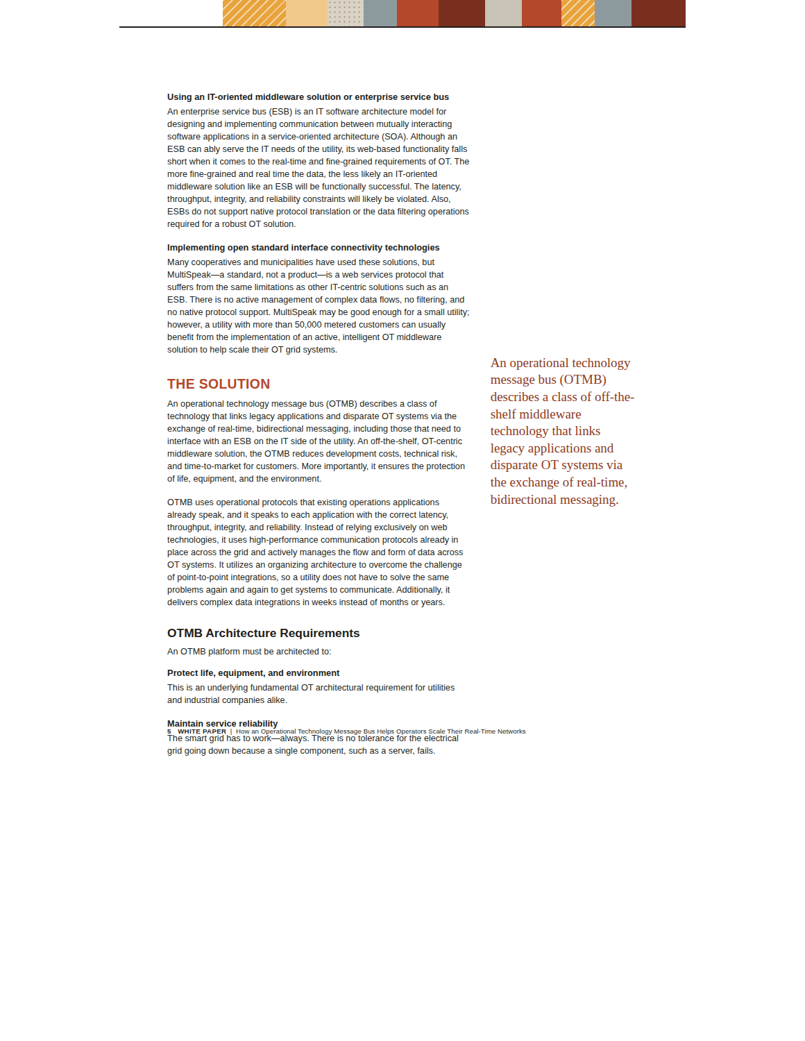Using an IT-oriented middleware solution or enterprise service bus
An enterprise service bus (ESB) is an IT software architecture model for designing and implementing communication between mutually interacting software applications in a service-oriented architecture (SOA). Although an ESB can ably serve the IT needs of the utility, its web-based functionality falls short when it comes to the real-time and fine-grained requirements of OT. The more fine-grained and real time the data, the less likely an IT-oriented middleware solution like an ESB will be functionally successful. The latency, throughput, integrity, and reliability constraints will likely be violated. Also, ESBs do not support native protocol translation or the data filtering operations required for a robust OT solution.
Implementing open standard interface connectivity technologies
Many cooperatives and municipalities have used these solutions, but MultiSpeak—a standard, not a product—is a web services protocol that suffers from the same limitations as other IT-centric solutions such as an ESB. There is no active management of complex data flows, no filtering, and no native protocol support. MultiSpeak may be good enough for a small utility; however, a utility with more than 50,000 metered customers can usually benefit from the implementation of an active, intelligent OT middleware solution to help scale their OT grid systems.
THE SOLUTION
An operational technology message bus (OTMB) describes a class of technology that links legacy applications and disparate OT systems via the exchange of real-time, bidirectional messaging, including those that need to interface with an ESB on the IT side of the utility. An off-the-shelf, OT-centric middleware solution, the OTMB reduces development costs, technical risk, and time-to-market for customers. More importantly, it ensures the protection of life, equipment, and the environment.
OTMB uses operational protocols that existing operations applications already speak, and it speaks to each application with the correct latency, throughput, integrity, and reliability. Instead of relying exclusively on web technologies, it uses high-performance communication protocols already in place across the grid and actively manages the flow and form of data across OT systems. It utilizes an organizing architecture to overcome the challenge of point-to-point integrations, so a utility does not have to solve the same problems again and again to get systems to communicate. Additionally, it delivers complex data integrations in weeks instead of months or years.
OTMB Architecture Requirements
An OTMB platform must be architected to:
Protect life, equipment, and environment
This is an underlying fundamental OT architectural requirement for utilities and industrial companies alike.
Maintain service reliability
The smart grid has to work—always. There is no tolerance for the electrical grid going down because a single component, such as a server, fails.
An operational technology message bus (OTMB) describes a class of off-the-shelf middleware technology that links legacy applications and disparate OT systems via the exchange of real-time, bidirectional messaging.
5 WHITE PAPER | How an Operational Technology Message Bus Helps Operators Scale Their Real-Time Networks